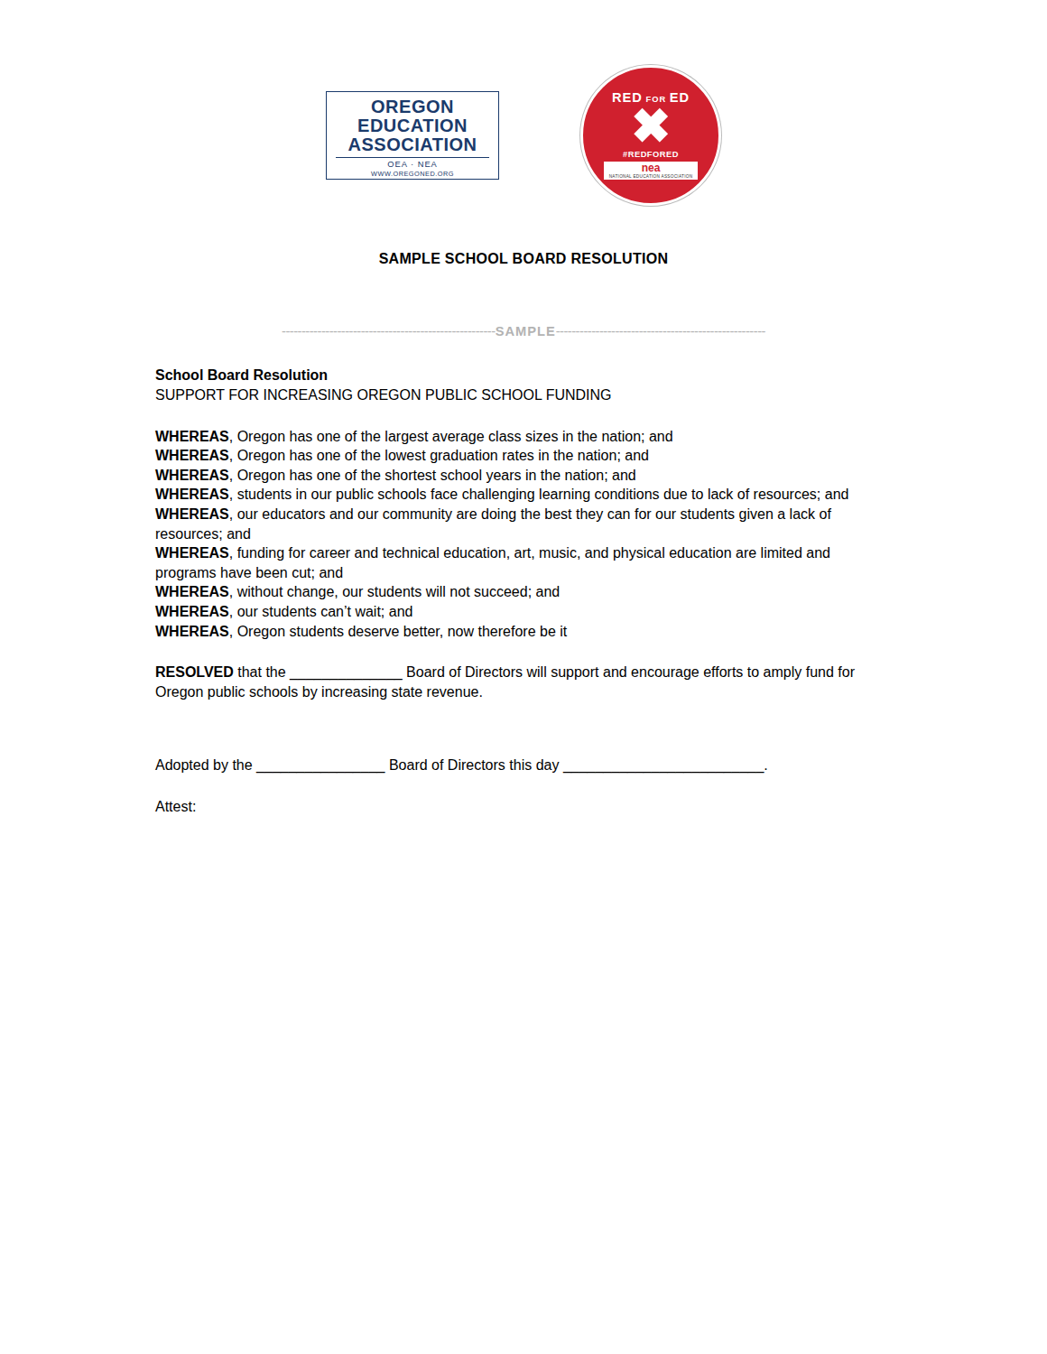OREGON
EDUCATION
ASSOCIATION
OEA · NEA
WWW.OREGONED.ORG
RED FOR ED
✖
#REDFORED
neaNATIONAL EDUCATION ASSOCIATION
SAMPLE SCHOOL BOARD RESOLUTION
------------------------------------------------------SAMPLE-----------------------------------------------------
School Board Resolution
SUPPORT FOR INCREASING OREGON PUBLIC SCHOOL FUNDING
WHEREAS, Oregon has one of the largest average class sizes in the nation; and
WHEREAS, Oregon has one of the lowest graduation rates in the nation; and
WHEREAS, Oregon has one of the shortest school years in the nation; and
WHEREAS, students in our public schools face challenging learning conditions due to lack of resources; and
WHEREAS, our educators and our community are doing the best they can for our students given a lack of resources; and
WHEREAS, funding for career and technical education, art, music, and physical education are limited and programs have been cut; and
WHEREAS, without change, our students will not succeed; and
WHEREAS, our students can’t wait; and
WHEREAS, Oregon students deserve better, now therefore be it
RESOLVED that the ______________ Board of Directors will support and encourage efforts to amply fund for Oregon public schools by increasing state revenue.
Adopted by the ________________ Board of Directors this day _________________________.
Attest: